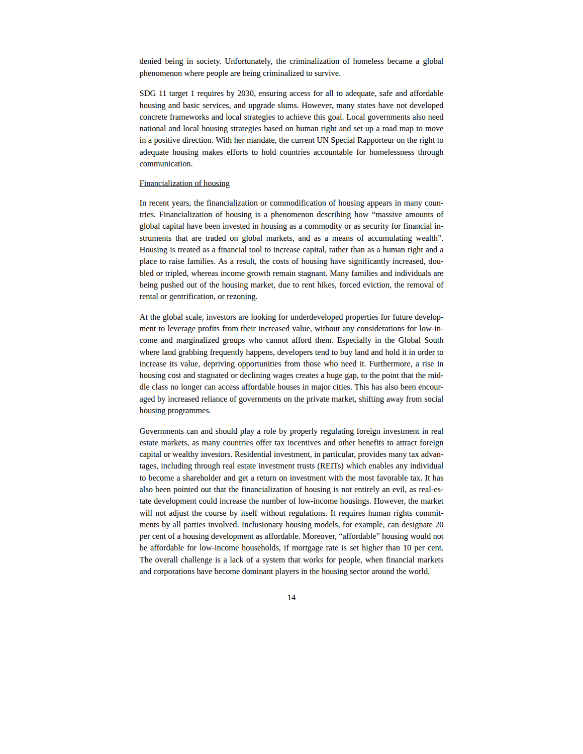denied being in society. Unfortunately, the criminalization of homeless became a global phenomenon where people are being criminalized to survive.
SDG 11 target 1 requires by 2030, ensuring access for all to adequate, safe and affordable housing and basic services, and upgrade slums. However, many states have not developed concrete frameworks and local strategies to achieve this goal. Local governments also need national and local housing strategies based on human right and set up a road map to move in a positive direction. With her mandate, the current UN Special Rapporteur on the right to adequate housing makes efforts to hold countries accountable for homelessness through communication.
Financialization of housing
In recent years, the financialization or commodification of housing appears in many countries. Financialization of housing is a phenomenon describing how “massive amounts of global capital have been invested in housing as a commodity or as security for financial instruments that are traded on global markets, and as a means of accumulating wealth”. Housing is treated as a financial tool to increase capital, rather than as a human right and a place to raise families. As a result, the costs of housing have significantly increased, doubled or tripled, whereas income growth remain stagnant. Many families and individuals are being pushed out of the housing market, due to rent hikes, forced eviction, the removal of rental or gentrification, or rezoning.
At the global scale, investors are looking for underdeveloped properties for future development to leverage profits from their increased value, without any considerations for low-income and marginalized groups who cannot afford them. Especially in the Global South where land grabbing frequently happens, developers tend to buy land and hold it in order to increase its value, depriving opportunities from those who need it. Furthermore, a rise in housing cost and stagnated or declining wages creates a huge gap, to the point that the middle class no longer can access affordable houses in major cities. This has also been encouraged by increased reliance of governments on the private market, shifting away from social housing programmes.
Governments can and should play a role by properly regulating foreign investment in real estate markets, as many countries offer tax incentives and other benefits to attract foreign capital or wealthy investors. Residential investment, in particular, provides many tax advantages, including through real estate investment trusts (REITs) which enables any individual to become a shareholder and get a return on investment with the most favorable tax. It has also been pointed out that the financialization of housing is not entirely an evil, as real-estate development could increase the number of low-income housings. However, the market will not adjust the course by itself without regulations. It requires human rights commitments by all parties involved. Inclusionary housing models, for example, can designate 20 per cent of a housing development as affordable. Moreover, “affordable” housing would not be affordable for low-income households, if mortgage rate is set higher than 10 per cent. The overall challenge is a lack of a system that works for people, when financial markets and corporations have become dominant players in the housing sector around the world.
14